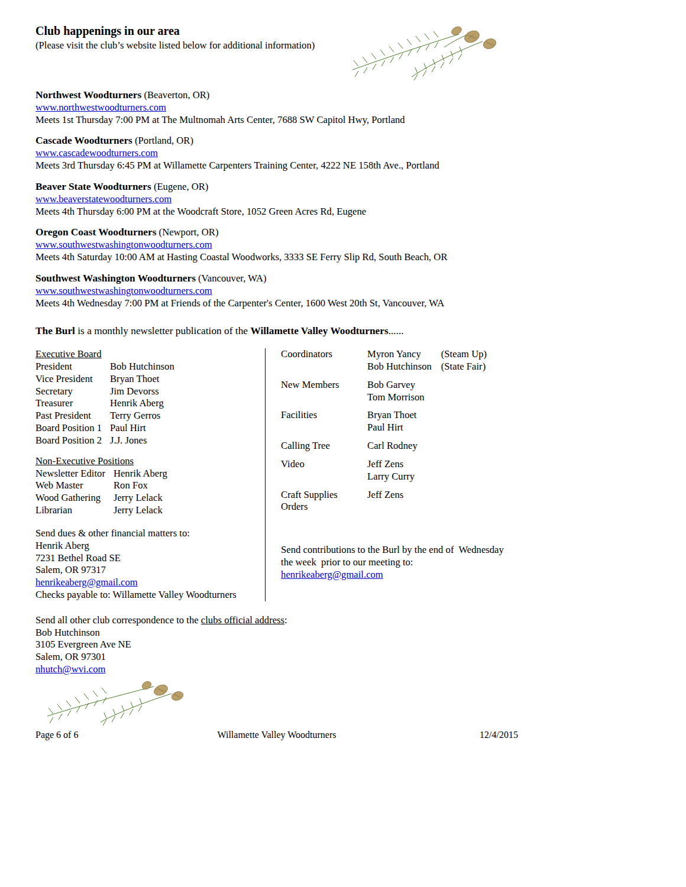Club happenings in our area
(Please visit the club’s website listed below for additional information)
Northwest Woodturners (Beaverton, OR)
www.northwestwoodturners.com
Meets 1st Thursday 7:00 PM at The Multnomah Arts Center, 7688 SW Capitol Hwy, Portland
Cascade Woodturners (Portland, OR)
www.cascadewoodturners.com
Meets 3rd Thursday 6:45 PM at Willamette Carpenters Training Center, 4222 NE 158th Ave., Portland
Beaver State Woodturners (Eugene, OR)
www.beaverstatewoodturners.com
Meets 4th Thursday 6:00 PM at the Woodcraft Store, 1052 Green Acres Rd, Eugene
Oregon Coast Woodturners (Newport, OR)
www.southwestwashingtonwoodturners.com
Meets 4th Saturday 10:00 AM at Hasting Coastal Woodworks, 3333 SE Ferry Slip Rd, South Beach, OR
Southwest Washington Woodturners (Vancouver, WA)
www.southwestwashingtonwoodturners.com
Meets 4th Wednesday 7:00 PM at Friends of the Carpenter's Center, 1600 West 20th St, Vancouver, WA
The Burl is a monthly newsletter publication of the Willamette Valley Woodturners......
Executive Board
| President | Bob Hutchinson |
| Vice President | Bryan Thoet |
| Secretary | Jim Devorss |
| Treasurer | Henrik Aberg |
| Past President | Terry Gerros |
| Board Position 1 | Paul Hirt |
| Board Position 2 | J.J. Jones |
Non-Executive Positions
| Newsletter Editor | Henrik Aberg |
| Web Master | Ron Fox |
| Wood Gathering | Jerry Lelack |
| Librarian | Jerry Lelack |
Send dues & other financial matters to:
Henrik Aberg
7231 Bethel Road SE
Salem, OR 97317
henrikeaberg@gmail.com
Checks payable to: Willamette Valley Woodturners
| Coordinators | Myron Yancy Bob Hutchinson | (Steam Up) (State Fair) |
| New Members | Bob Garvey Tom Morrison |
| Facilities | Bryan Thoet Paul Hirt |
| Calling Tree | Carl Rodney |
| Video | Jeff Zens Larry Curry |
| Craft Supplies Orders | Jeff Zens |
Send contributions to the Burl by the end of Wednesday the week prior to our meeting to:
henrikeaberg@gmail.com
Send all other club correspondence to the clubs official address:
Bob Hutchinson
3105 Evergreen Ave NE
Salem, OR 97301
nhutch@wvi.com
Page 6 of 6
Willamette Valley Woodturners
12/4/2015